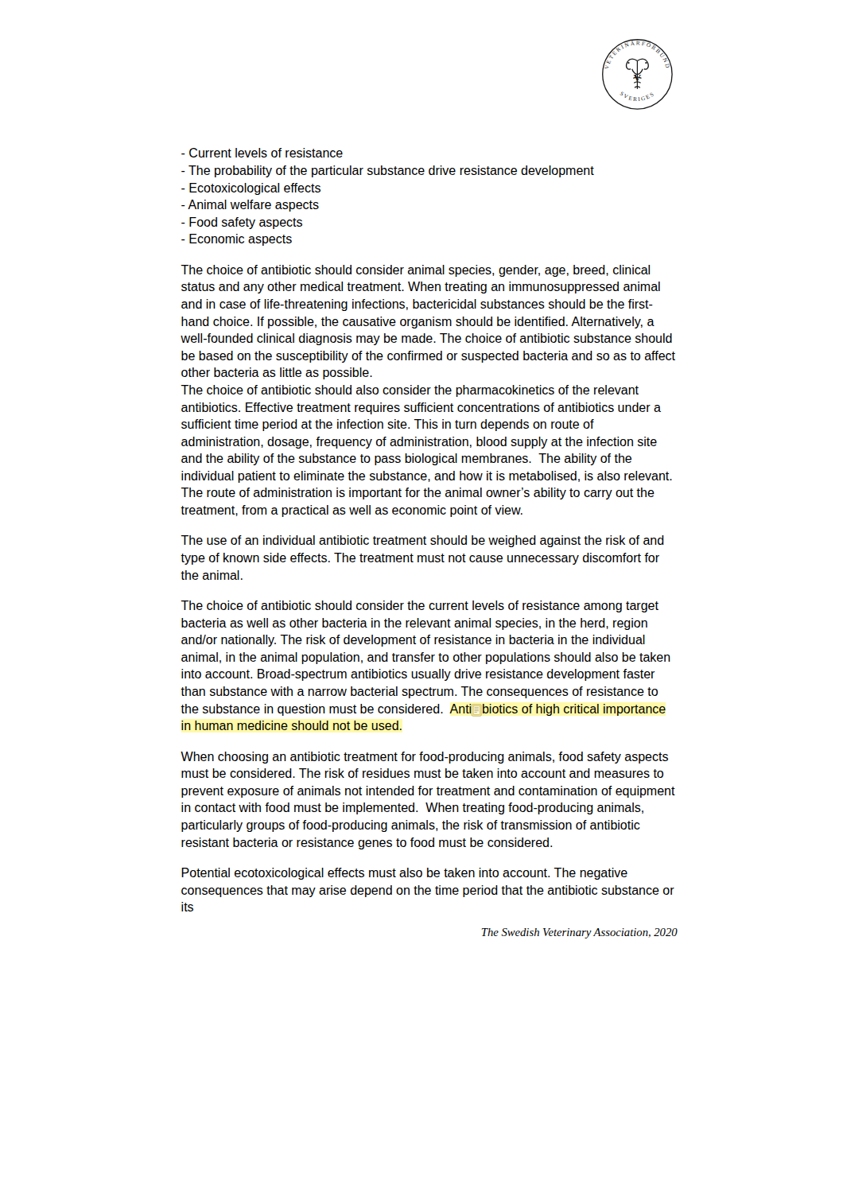VETERINÄRFÖRBUND SVERIGES V
- Current levels of resistance
- The probability of the particular substance drive resistance development
- Ecotoxicological effects
- Animal welfare aspects
- Food safety aspects
- Economic aspects
The choice of antibiotic should consider animal species, gender, age, breed, clinical status and any other medical treatment. When treating an immunosuppressed animal and in case of life-threatening infections, bactericidal substances should be the first-hand choice. If possible, the causative organism should be identified. Alternatively, a well-founded clinical diagnosis may be made. The choice of antibiotic substance should be based on the susceptibility of the confirmed or suspected bacteria and so as to affect other bacteria as little as possible.
The choice of antibiotic should also consider the pharmacokinetics of the relevant antibiotics. Effective treatment requires sufficient concentrations of antibiotics under a sufficient time period at the infection site. This in turn depends on route of administration, dosage, frequency of administration, blood supply at the infection site and the ability of the substance to pass biological membranes. The ability of the individual patient to eliminate the substance, and how it is metabolised, is also relevant.
The route of administration is important for the animal owner’s ability to carry out the treatment, from a practical as well as economic point of view.
The use of an individual antibiotic treatment should be weighed against the risk of and type of known side effects. The treatment must not cause unnecessary discomfort for the animal.
The choice of antibiotic should consider the current levels of resistance among target bacteria as well as other bacteria in the relevant animal species, in the herd, region and/or nationally. The risk of development of resistance in bacteria in the individual animal, in the animal population, and transfer to other populations should also be taken into account. Broad-spectrum antibiotics usually drive resistance development faster than substance with a narrow bacterial spectrum. The consequences of resistance to the substance in question must be considered. Anti biotics of high critical importance in human medicine should not be used.
When choosing an antibiotic treatment for food-producing animals, food safety aspects must be considered. The risk of residues must be taken into account and measures to prevent exposure of animals not intended for treatment and contamination of equipment in contact with food must be implemented. When treating food-producing animals, particularly groups of food-producing animals, the risk of transmission of antibiotic resistant bacteria or resistance genes to food must be considered.
Potential ecotoxicological effects must also be taken into account. The negative consequences that may arise depend on the time period that the antibiotic substance or its
The Swedish Veterinary Association, 2020